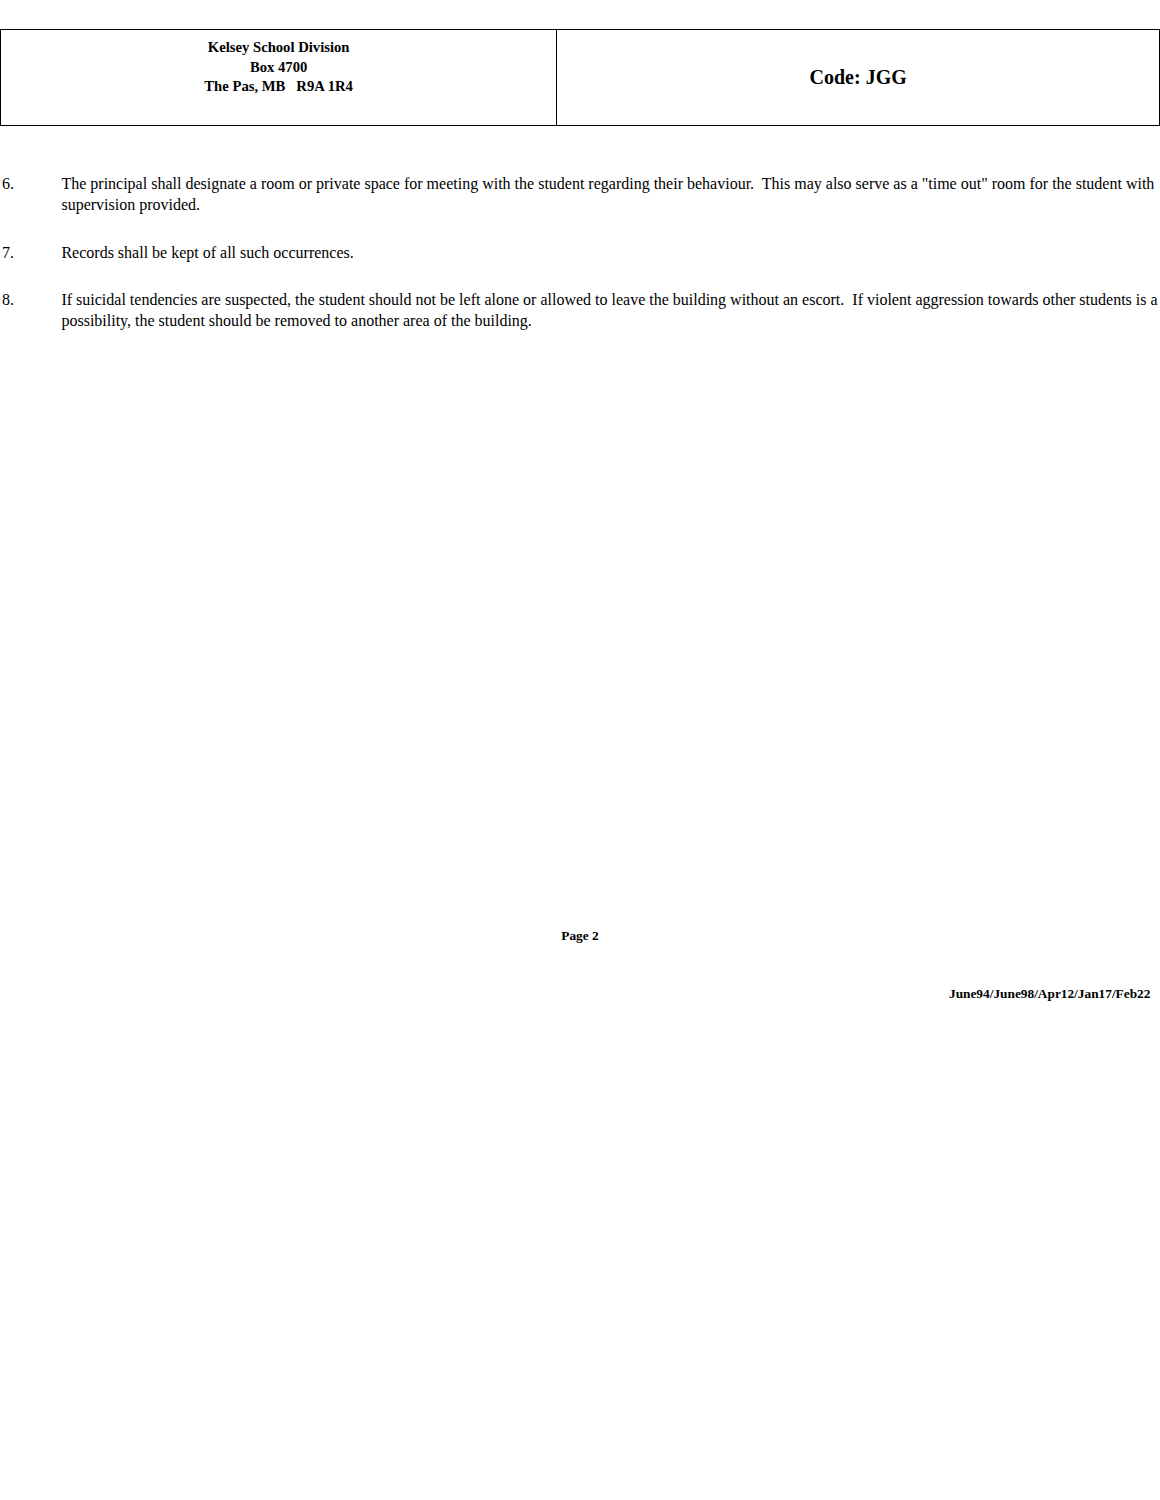| Kelsey School Division Box 4700 The Pas, MB R9A 1R4 | Code: JGG |
6.
The principal shall designate a room or private space for meeting with the student regarding their behaviour. This may also serve as a "time out" room for the student with supervision provided.
7.
Records shall be kept of all such occurrences.
8.
If suicidal tendencies are suspected, the student should not be left alone or allowed to leave the building without an escort. If violent aggression towards other students is a possibility, the student should be removed to another area of the building.
Page 2
June94/June98/Apr12/Jan17/Feb22